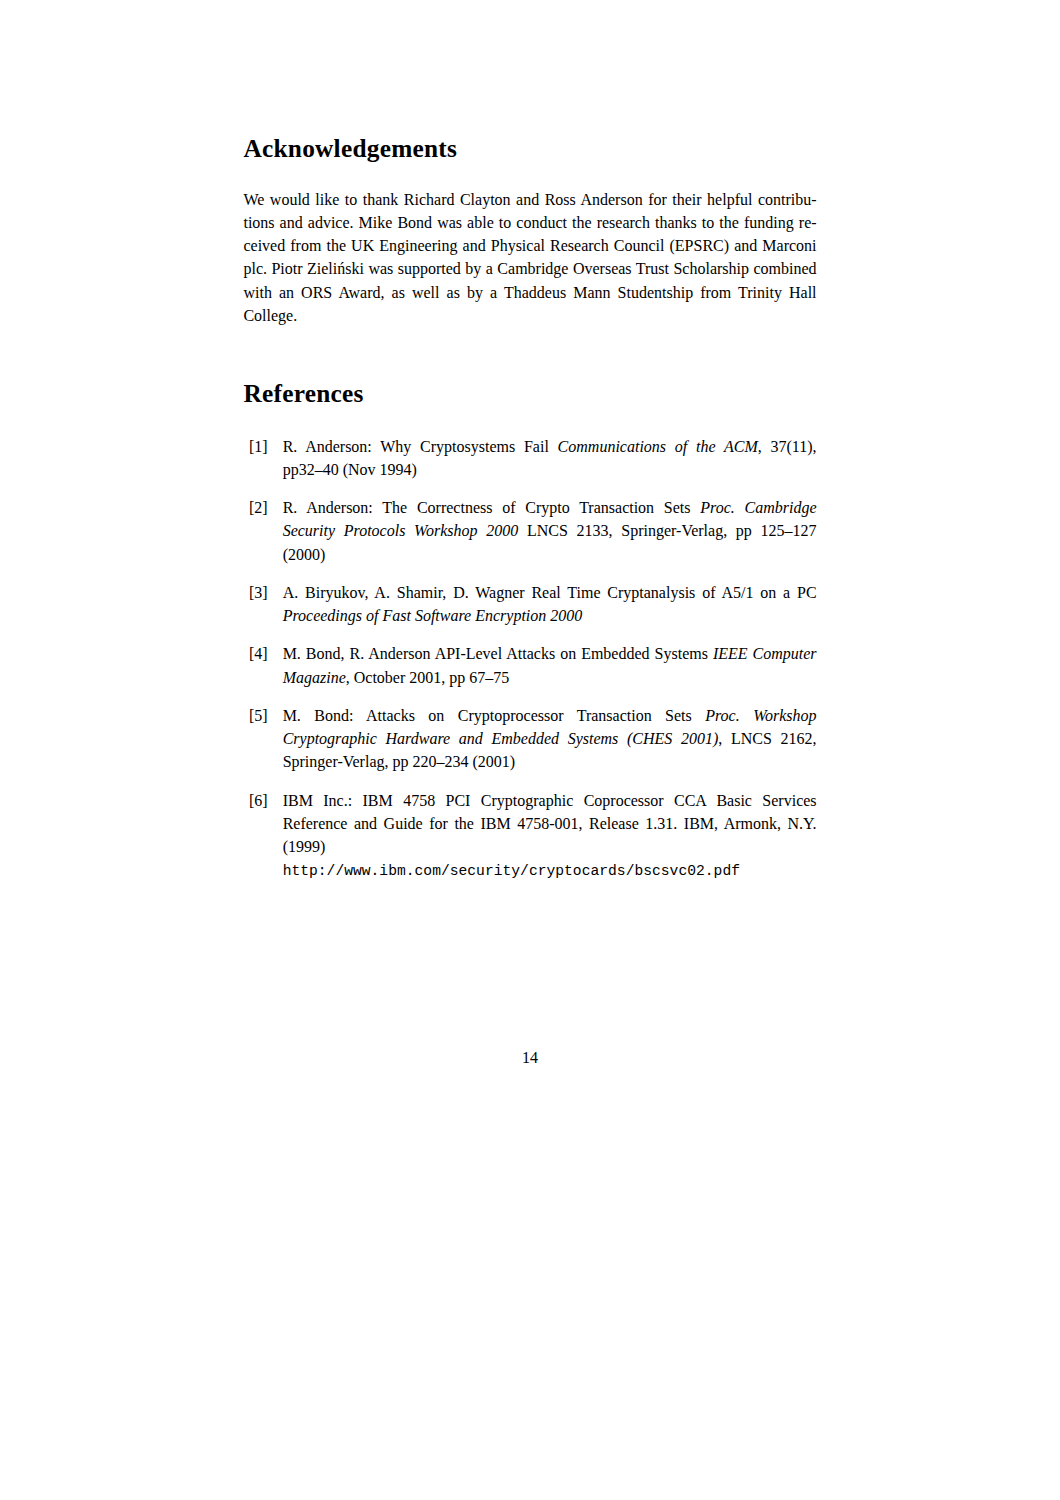Acknowledgements
We would like to thank Richard Clayton and Ross Anderson for their helpful contributions and advice. Mike Bond was able to conduct the research thanks to the funding received from the UK Engineering and Physical Research Council (EPSRC) and Marconi plc. Piotr Zieliński was supported by a Cambridge Overseas Trust Scholarship combined with an ORS Award, as well as by a Thaddeus Mann Studentship from Trinity Hall College.
References
R. Anderson: Why Cryptosystems Fail Communications of the ACM, 37(11), pp32–40 (Nov 1994)
R. Anderson: The Correctness of Crypto Transaction Sets Proc. Cambridge Security Protocols Workshop 2000 LNCS 2133, Springer-Verlag, pp 125–127 (2000)
A. Biryukov, A. Shamir, D. Wagner Real Time Cryptanalysis of A5/1 on a PC Proceedings of Fast Software Encryption 2000
M. Bond, R. Anderson API-Level Attacks on Embedded Systems IEEE Computer Magazine, October 2001, pp 67–75
M. Bond: Attacks on Cryptoprocessor Transaction Sets Proc. Workshop Cryptographic Hardware and Embedded Systems (CHES 2001), LNCS 2162, Springer-Verlag, pp 220–234 (2001)
IBM Inc.: IBM 4758 PCI Cryptographic Coprocessor CCA Basic Services Reference and Guide for the IBM 4758-001, Release 1.31. IBM, Armonk, N.Y. (1999)
http://www.ibm.com/security/cryptocards/bscsvc02.pdf
14